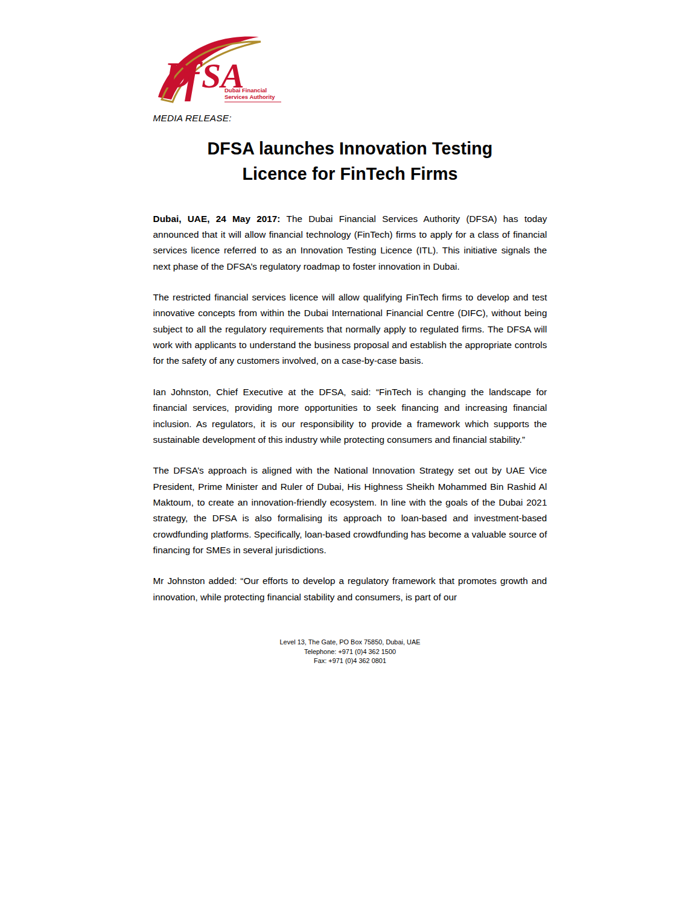D f S A Dubai Financial Services Authority
MEDIA RELEASE:
DFSA launches Innovation Testing
Licence for FinTech Firms
Dubai, UAE, 24 May 2017: The Dubai Financial Services Authority (DFSA) has today announced that it will allow financial technology (FinTech) firms to apply for a class of financial services licence referred to as an Innovation Testing Licence (ITL). This initiative signals the next phase of the DFSA’s regulatory roadmap to foster innovation in Dubai.
The restricted financial services licence will allow qualifying FinTech firms to develop and test innovative concepts from within the Dubai International Financial Centre (DIFC), without being subject to all the regulatory requirements that normally apply to regulated firms. The DFSA will work with applicants to understand the business proposal and establish the appropriate controls for the safety of any customers involved, on a case-by-case basis.
Ian Johnston, Chief Executive at the DFSA, said: “FinTech is changing the landscape for financial services, providing more opportunities to seek financing and increasing financial inclusion. As regulators, it is our responsibility to provide a framework which supports the sustainable development of this industry while protecting consumers and financial stability.”
The DFSA’s approach is aligned with the National Innovation Strategy set out by UAE Vice President, Prime Minister and Ruler of Dubai, His Highness Sheikh Mohammed Bin Rashid Al Maktoum, to create an innovation-friendly ecosystem. In line with the goals of the Dubai 2021 strategy, the DFSA is also formalising its approach to loan-based and investment-based crowdfunding platforms. Specifically, loan-based crowdfunding has become a valuable source of financing for SMEs in several jurisdictions.
Mr Johnston added: “Our efforts to develop a regulatory framework that promotes growth and innovation, while protecting financial stability and consumers, is part of our
Level 13, The Gate, PO Box 75850, Dubai, UAE
Telephone: +971 (0)4 362 1500
Fax: +971 (0)4 362 0801